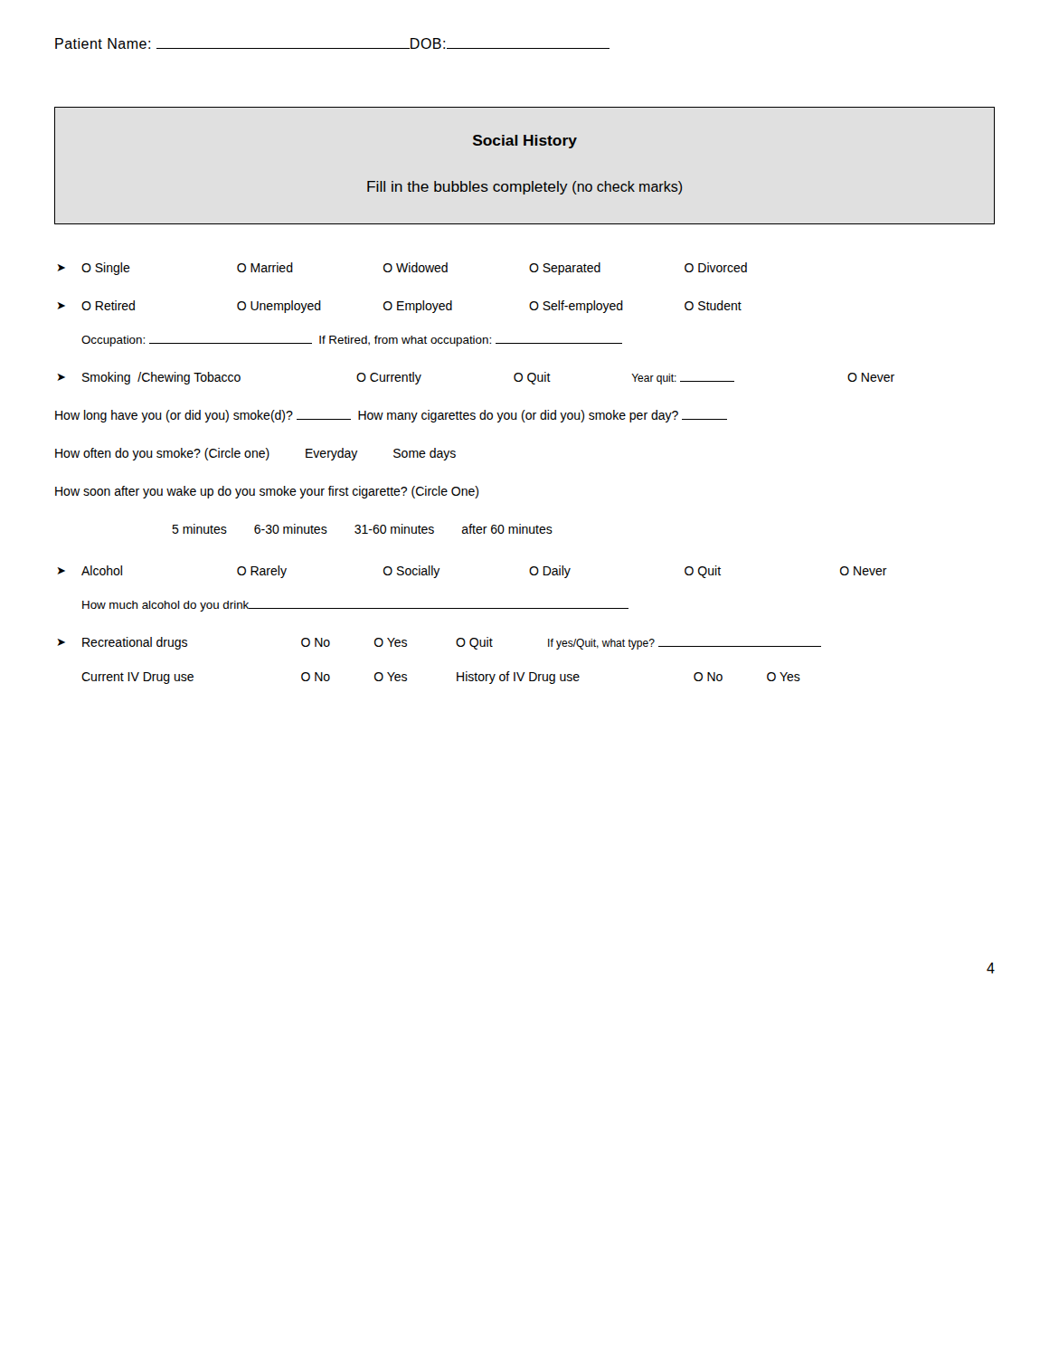Patient Name: DOB:
Social History
Fill in the bubbles completely (no check marks)
| O Single | O Married | O Widowed | O Separated | O Divorced | |
| O Retired | O Unemployed | O Employed | O Self-employed | O Student | |
Occupation: If Retired, from what occupation:
| Smoking /Chewing Tobacco | O Currently | O Quit | Year quit: | O Never |
How long have you (or did you) smoke(d)? How many cigarettes do you (or did you) smoke per day?
How often do you smoke? (Circle one) Everyday Some days
How soon after you wake up do you smoke your first cigarette? (Circle One)
5 minutes 6-30 minutes 31-60 minutes after 60 minutes
| Alcohol | O Rarely | O Socially | O Daily | O Quit | O Never |
How much alcohol do you drink
| Recreational drugs | O No | O Yes | O Quit | If yes/Quit, what type? |
| Current IV Drug use | O No | O Yes | History of IV Drug use | O No | O Yes |
4